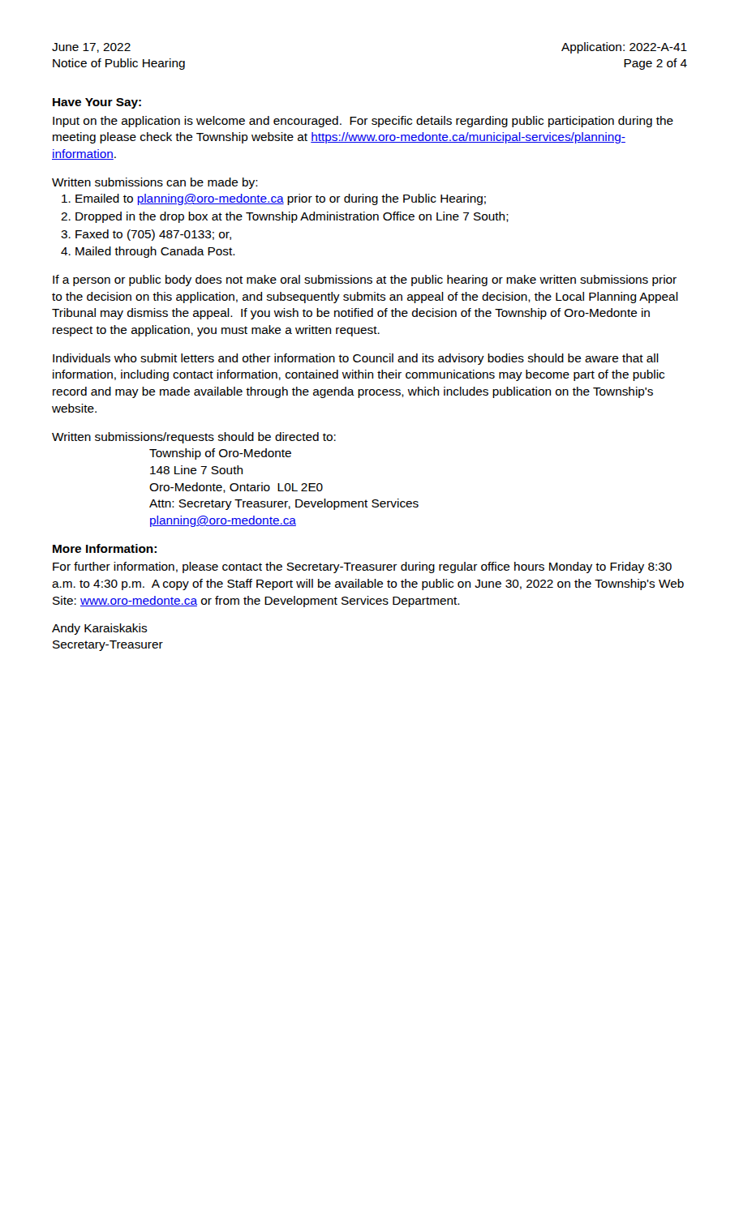June 17, 2022
Notice of Public Hearing
Application: 2022-A-41
Page 2 of 4
Have Your Say:
Input on the application is welcome and encouraged. For specific details regarding public participation during the meeting please check the Township website at https://www.oro-medonte.ca/municipal-services/planning-information.
Written submissions can be made by:
Emailed to planning@oro-medonte.ca prior to or during the Public Hearing;
Dropped in the drop box at the Township Administration Office on Line 7 South;
Faxed to (705) 487-0133; or,
Mailed through Canada Post.
If a person or public body does not make oral submissions at the public hearing or make written submissions prior to the decision on this application, and subsequently submits an appeal of the decision, the Local Planning Appeal Tribunal may dismiss the appeal. If you wish to be notified of the decision of the Township of Oro-Medonte in respect to the application, you must make a written request.
Individuals who submit letters and other information to Council and its advisory bodies should be aware that all information, including contact information, contained within their communications may become part of the public record and may be made available through the agenda process, which includes publication on the Township's website.
Written submissions/requests should be directed to:
Township of Oro-Medonte
148 Line 7 South
Oro-Medonte, Ontario L0L 2E0
Attn: Secretary Treasurer, Development Services
planning@oro-medonte.ca
More Information:
For further information, please contact the Secretary-Treasurer during regular office hours Monday to Friday 8:30 a.m. to 4:30 p.m. A copy of the Staff Report will be available to the public on June 30, 2022 on the Township's Web Site: www.oro-medonte.ca or from the Development Services Department.
Andy Karaiskakis
Secretary-Treasurer